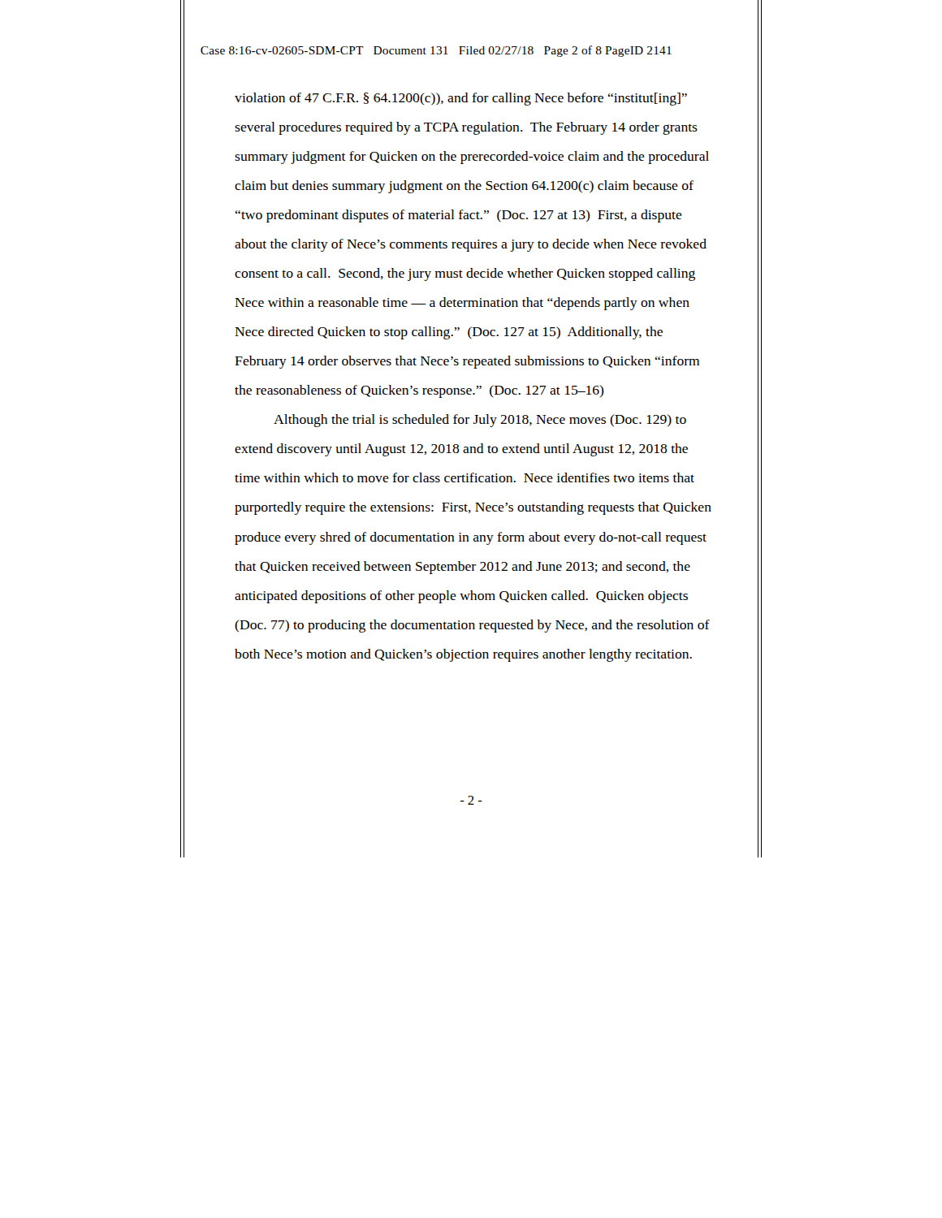Case 8:16-cv-02605-SDM-CPT Document 131 Filed 02/27/18 Page 2 of 8 PageID 2141
violation of 47 C.F.R. § 64.1200(c)), and for calling Nece before “institut[ing]” several procedures required by a TCPA regulation. The February 14 order grants summary judgment for Quicken on the prerecorded-voice claim and the procedural claim but denies summary judgment on the Section 64.1200(c) claim because of “two predominant disputes of material fact.” (Doc. 127 at 13) First, a dispute about the clarity of Nece’s comments requires a jury to decide when Nece revoked consent to a call. Second, the jury must decide whether Quicken stopped calling Nece within a reasonable time — a determination that “depends partly on when Nece directed Quicken to stop calling.” (Doc. 127 at 15) Additionally, the February 14 order observes that Nece’s repeated submissions to Quicken “inform the reasonableness of Quicken’s response.” (Doc. 127 at 15–16)
Although the trial is scheduled for July 2018, Nece moves (Doc. 129) to extend discovery until August 12, 2018 and to extend until August 12, 2018 the time within which to move for class certification. Nece identifies two items that purportedly require the extensions: First, Nece’s outstanding requests that Quicken produce every shred of documentation in any form about every do-not-call request that Quicken received between September 2012 and June 2013; and second, the anticipated depositions of other people whom Quicken called. Quicken objects (Doc. 77) to producing the documentation requested by Nece, and the resolution of both Nece’s motion and Quicken’s objection requires another lengthy recitation.
- 2 -